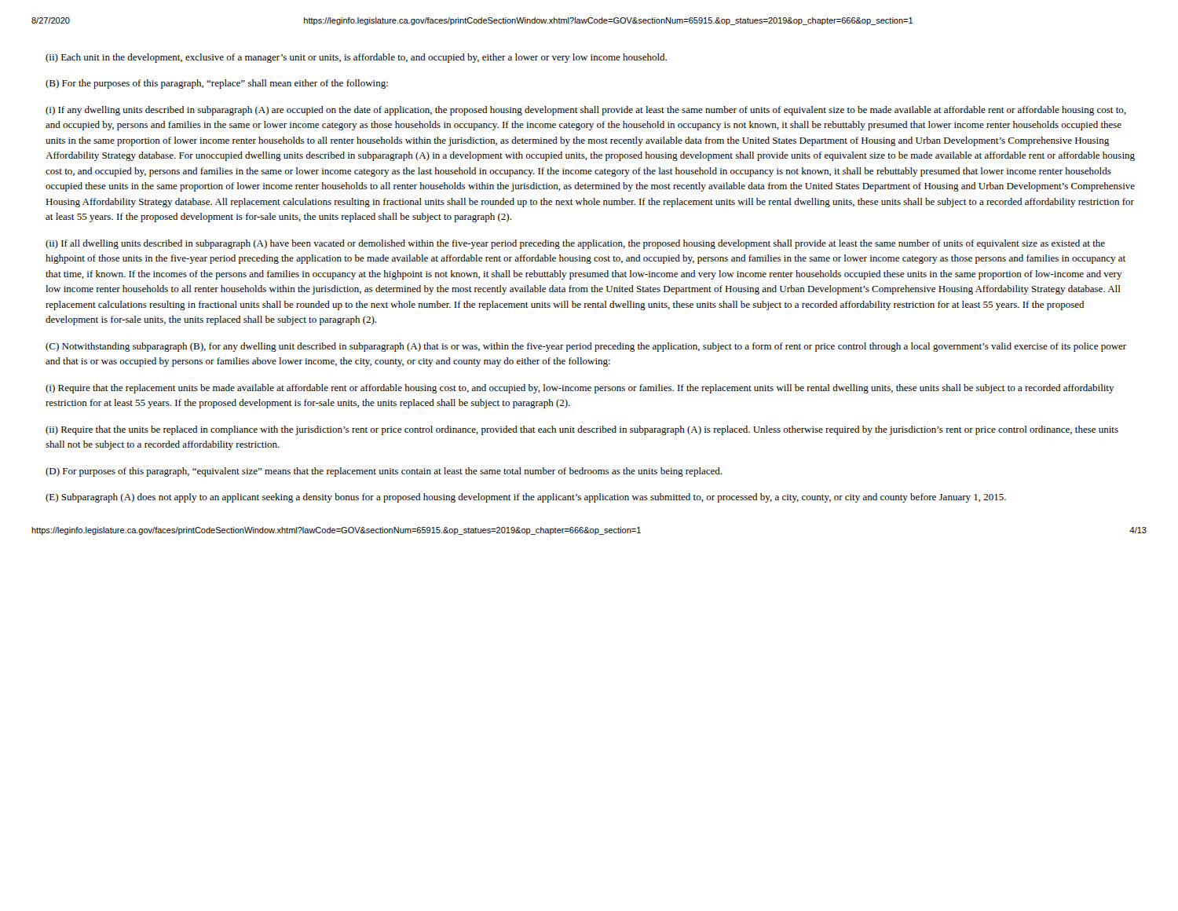8/27/2020 https://leginfo.legislature.ca.gov/faces/printCodeSectionWindow.xhtml?lawCode=GOV&sectionNum=65915.&op_statues=2019&op_chapter=666&op_section=1
(ii) Each unit in the development, exclusive of a manager’s unit or units, is affordable to, and occupied by, either a lower or very low income household.
(B) For the purposes of this paragraph, “replace” shall mean either of the following:
(i) If any dwelling units described in subparagraph (A) are occupied on the date of application, the proposed housing development shall provide at least the same number of units of equivalent size to be made available at affordable rent or affordable housing cost to, and occupied by, persons and families in the same or lower income category as those households in occupancy. If the income category of the household in occupancy is not known, it shall be rebuttably presumed that lower income renter households occupied these units in the same proportion of lower income renter households to all renter households within the jurisdiction, as determined by the most recently available data from the United States Department of Housing and Urban Development’s Comprehensive Housing Affordability Strategy database. For unoccupied dwelling units described in subparagraph (A) in a development with occupied units, the proposed housing development shall provide units of equivalent size to be made available at affordable rent or affordable housing cost to, and occupied by, persons and families in the same or lower income category as the last household in occupancy. If the income category of the last household in occupancy is not known, it shall be rebuttably presumed that lower income renter households occupied these units in the same proportion of lower income renter households to all renter households within the jurisdiction, as determined by the most recently available data from the United States Department of Housing and Urban Development’s Comprehensive Housing Affordability Strategy database. All replacement calculations resulting in fractional units shall be rounded up to the next whole number. If the replacement units will be rental dwelling units, these units shall be subject to a recorded affordability restriction for at least 55 years. If the proposed development is for-sale units, the units replaced shall be subject to paragraph (2).
(ii) If all dwelling units described in subparagraph (A) have been vacated or demolished within the five-year period preceding the application, the proposed housing development shall provide at least the same number of units of equivalent size as existed at the highpoint of those units in the five-year period preceding the application to be made available at affordable rent or affordable housing cost to, and occupied by, persons and families in the same or lower income category as those persons and families in occupancy at that time, if known. If the incomes of the persons and families in occupancy at the highpoint is not known, it shall be rebuttably presumed that low-income and very low income renter households occupied these units in the same proportion of low-income and very low income renter households to all renter households within the jurisdiction, as determined by the most recently available data from the United States Department of Housing and Urban Development’s Comprehensive Housing Affordability Strategy database. All replacement calculations resulting in fractional units shall be rounded up to the next whole number. If the replacement units will be rental dwelling units, these units shall be subject to a recorded affordability restriction for at least 55 years. If the proposed development is for-sale units, the units replaced shall be subject to paragraph (2).
(C) Notwithstanding subparagraph (B), for any dwelling unit described in subparagraph (A) that is or was, within the five-year period preceding the application, subject to a form of rent or price control through a local government’s valid exercise of its police power and that is or was occupied by persons or families above lower income, the city, county, or city and county may do either of the following:
(i) Require that the replacement units be made available at affordable rent or affordable housing cost to, and occupied by, low-income persons or families. If the replacement units will be rental dwelling units, these units shall be subject to a recorded affordability restriction for at least 55 years. If the proposed development is for-sale units, the units replaced shall be subject to paragraph (2).
(ii) Require that the units be replaced in compliance with the jurisdiction’s rent or price control ordinance, provided that each unit described in subparagraph (A) is replaced. Unless otherwise required by the jurisdiction’s rent or price control ordinance, these units shall not be subject to a recorded affordability restriction.
(D) For purposes of this paragraph, “equivalent size” means that the replacement units contain at least the same total number of bedrooms as the units being replaced.
(E) Subparagraph (A) does not apply to an applicant seeking a density bonus for a proposed housing development if the applicant’s application was submitted to, or processed by, a city, county, or city and county before January 1, 2015.
https://leginfo.legislature.ca.gov/faces/printCodeSectionWindow.xhtml?lawCode=GOV&sectionNum=65915.&op_statues=2019&op_chapter=666&op_section=1 4/13